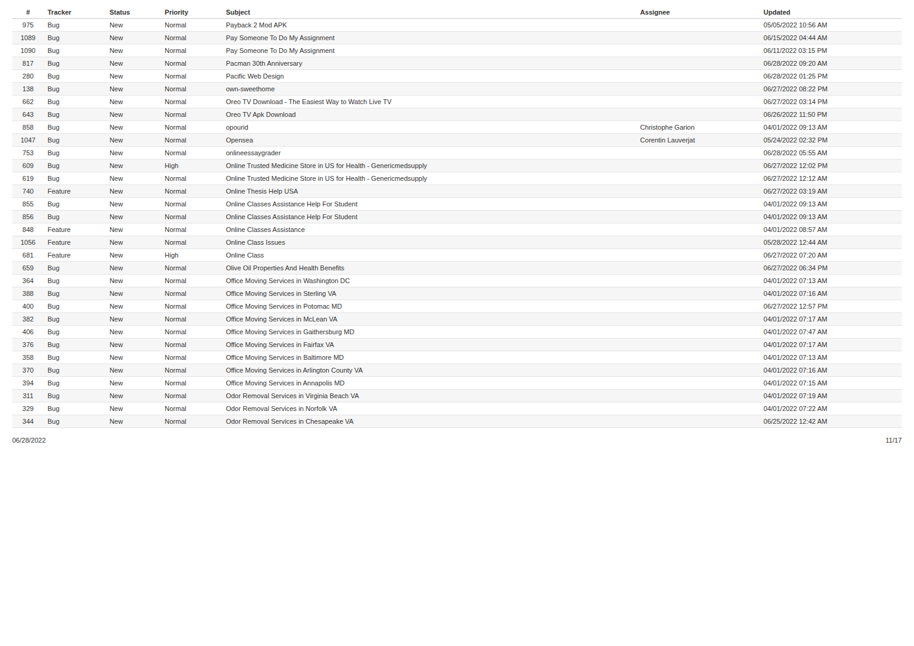| # | Tracker | Status | Priority | Subject | Assignee | Updated |
| --- | --- | --- | --- | --- | --- | --- |
| 975 | Bug | New | Normal | Payback 2 Mod APK | | 05/05/2022 10:56 AM |
| 1089 | Bug | New | Normal | Pay Someone To Do My Assignment | | 06/15/2022 04:44 AM |
| 1090 | Bug | New | Normal | Pay Someone To Do My Assignment | | 06/11/2022 03:15 PM |
| 817 | Bug | New | Normal | Pacman 30th Anniversary | | 06/28/2022 09:20 AM |
| 280 | Bug | New | Normal | Pacific Web Design | | 06/28/2022 01:25 PM |
| 138 | Bug | New | Normal | own-sweethome | | 06/27/2022 08:22 PM |
| 662 | Bug | New | Normal | Oreo TV Download - The Easiest Way to Watch Live TV | | 06/27/2022 03:14 PM |
| 643 | Bug | New | Normal | Oreo TV Apk Download | | 06/26/2022 11:50 PM |
| 858 | Bug | New | Normal | opourid | Christophe Garion | 04/01/2022 09:13 AM |
| 1047 | Bug | New | Normal | Opensea | Corentin Lauverjat | 05/24/2022 02:32 PM |
| 753 | Bug | New | Normal | onlineessaygrader | | 06/28/2022 05:55 AM |
| 609 | Bug | New | High | Online Trusted Medicine Store in US for Health - Genericmedsupply | | 06/27/2022 12:02 PM |
| 619 | Bug | New | Normal | Online Trusted Medicine Store in US for Health - Genericmedsupply | | 06/27/2022 12:12 AM |
| 740 | Feature | New | Normal | Online Thesis Help USA | | 06/27/2022 03:19 AM |
| 855 | Bug | New | Normal | Online Classes Assistance Help For Student | | 04/01/2022 09:13 AM |
| 856 | Bug | New | Normal | Online Classes Assistance Help For Student | | 04/01/2022 09:13 AM |
| 848 | Feature | New | Normal | Online Classes Assistance | | 04/01/2022 08:57 AM |
| 1056 | Feature | New | Normal | Online Class Issues | | 05/28/2022 12:44 AM |
| 681 | Feature | New | High | Online Class | | 06/27/2022 07:20 AM |
| 659 | Bug | New | Normal | Olive Oil Properties And Health Benefits | | 06/27/2022 06:34 PM |
| 364 | Bug | New | Normal | Office Moving Services in Washington DC | | 04/01/2022 07:13 AM |
| 388 | Bug | New | Normal | Office Moving Services in Sterling VA | | 04/01/2022 07:16 AM |
| 400 | Bug | New | Normal | Office Moving Services in Potomac MD | | 06/27/2022 12:57 PM |
| 382 | Bug | New | Normal | Office Moving Services in McLean VA | | 04/01/2022 07:17 AM |
| 406 | Bug | New | Normal | Office Moving Services in Gaithersburg MD | | 04/01/2022 07:47 AM |
| 376 | Bug | New | Normal | Office Moving Services in Fairfax VA | | 04/01/2022 07:17 AM |
| 358 | Bug | New | Normal | Office Moving Services in Baltimore MD | | 04/01/2022 07:13 AM |
| 370 | Bug | New | Normal | Office Moving Services in Arlington County VA | | 04/01/2022 07:16 AM |
| 394 | Bug | New | Normal | Office Moving Services in Annapolis MD | | 04/01/2022 07:15 AM |
| 311 | Bug | New | Normal | Odor Removal Services in Virginia Beach VA | | 04/01/2022 07:19 AM |
| 329 | Bug | New | Normal | Odor Removal Services in Norfolk VA | | 04/01/2022 07:22 AM |
| 344 | Bug | New | Normal | Odor Removal Services in Chesapeake VA | | 06/25/2022 12:42 AM |
06/28/2022 11/17